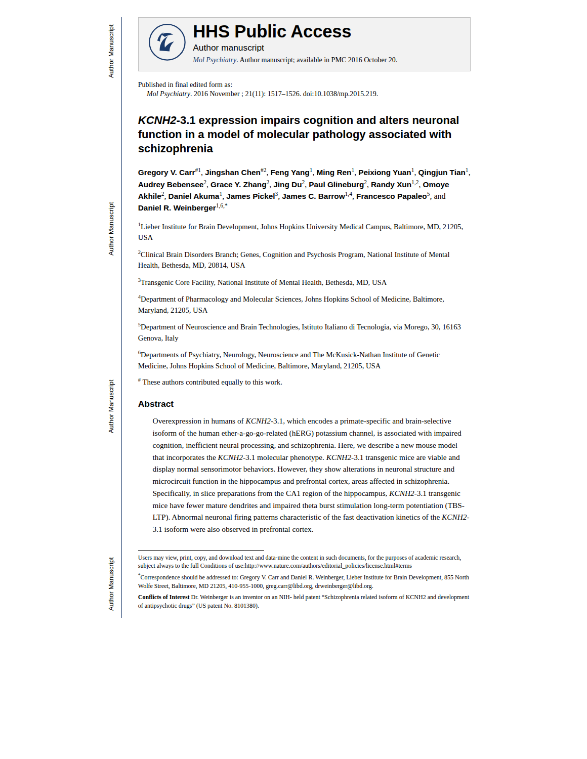Author Manuscript Author Manuscript Author Manuscript Author Manuscript
HHS Public Access
Author manuscript
Mol Psychiatry. Author manuscript; available in PMC 2016 October 20.
Published in final edited form as:
Mol Psychiatry. 2016 November ; 21(11): 1517–1526. doi:10.1038/mp.2015.219.
KCNH2-3.1 expression impairs cognition and alters neuronal function in a model of molecular pathology associated with schizophrenia
Gregory V. Carr#1, Jingshan Chen#2, Feng Yang1, Ming Ren1, Peixiong Yuan1, Qingjun Tian1, Audrey Bebensee2, Grace Y. Zhang2, Jing Du2, Paul Glineburg2, Randy Xun1,2, Omoye Akhile2, Daniel Akuma1, James Pickel3, James C. Barrow1,4, Francesco Papaleo5, and Daniel R. Weinberger1,6,*
1Lieber Institute for Brain Development, Johns Hopkins University Medical Campus, Baltimore, MD, 21205, USA
2Clinical Brain Disorders Branch; Genes, Cognition and Psychosis Program, National Institute of Mental Health, Bethesda, MD, 20814, USA
3Transgenic Core Facility, National Institute of Mental Health, Bethesda, MD, USA
4Department of Pharmacology and Molecular Sciences, Johns Hopkins School of Medicine, Baltimore, Maryland, 21205, USA
5Department of Neuroscience and Brain Technologies, Istituto Italiano di Tecnologia, via Morego, 30, 16163 Genova, Italy
6Departments of Psychiatry, Neurology, Neuroscience and The McKusick-Nathan Institute of Genetic Medicine, Johns Hopkins School of Medicine, Baltimore, Maryland, 21205, USA
# These authors contributed equally to this work.
Abstract
Overexpression in humans of KCNH2-3.1, which encodes a primate-specific and brain-selective isoform of the human ether-a-go-go-related (hERG) potassium channel, is associated with impaired cognition, inefficient neural processing, and schizophrenia. Here, we describe a new mouse model that incorporates the KCNH2-3.1 molecular phenotype. KCNH2-3.1 transgenic mice are viable and display normal sensorimotor behaviors. However, they show alterations in neuronal structure and microcircuit function in the hippocampus and prefrontal cortex, areas affected in schizophrenia. Specifically, in slice preparations from the CA1 region of the hippocampus, KCNH2-3.1 transgenic mice have fewer mature dendrites and impaired theta burst stimulation long-term potentiation (TBS-LTP). Abnormal neuronal firing patterns characteristic of the fast deactivation kinetics of the KCNH2-3.1 isoform were also observed in prefrontal cortex.
Users may view, print, copy, and download text and data-mine the content in such documents, for the purposes of academic research, subject always to the full Conditions of use:http://www.nature.com/authors/editorial_policies/license.html#terms
*Correspondence should be addressed to: Gregory V. Carr and Daniel R. Weinberger, Lieber Institute for Brain Development, 855 North Wolfe Street, Baltimore, MD 21205, 410-955-1000, greg.carr@libd.org, drweinberger@libd.org.
Conflicts of Interest Dr. Weinberger is an inventor on an NIH- held patent “Schizophrenia related isoform of KCNH2 and development of antipsychotic drugs” (US patent No. 8101380).